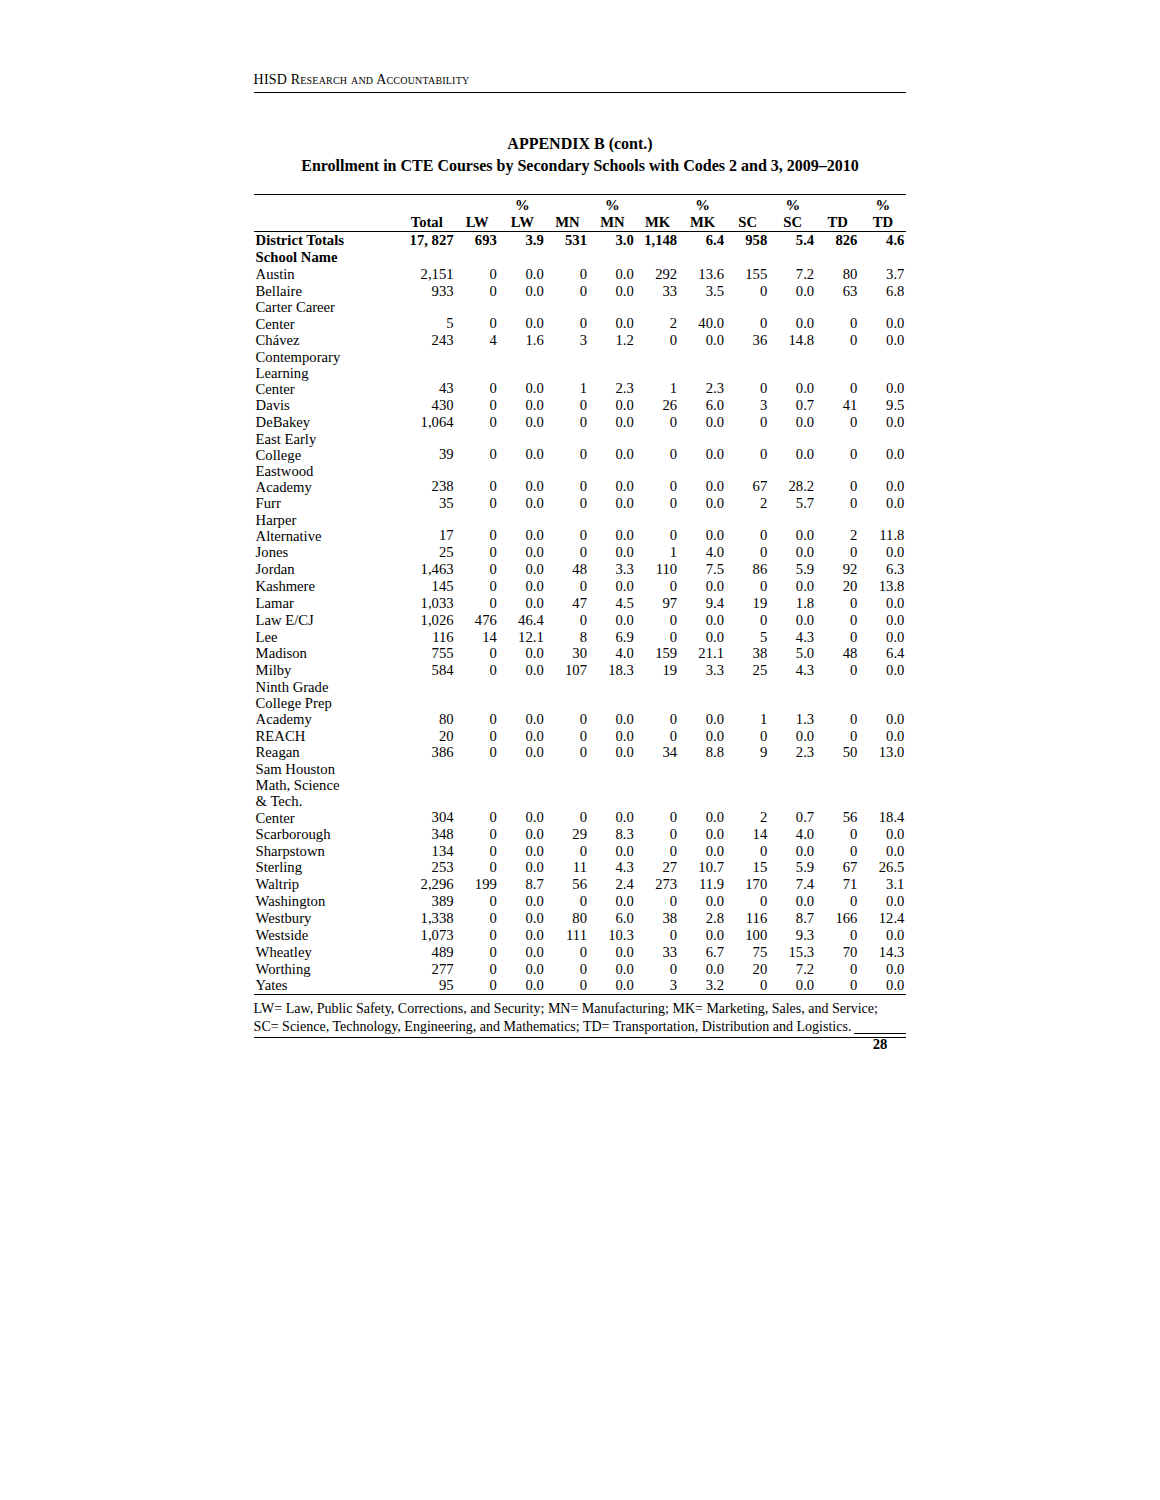HISD Research and Accountability
APPENDIX B (cont.)
Enrollment in CTE Courses by Secondary Schools with Codes 2 and 3, 2009–2010
| | | | % | | % | | % | | % | | % |
| --- | --- | --- | --- | --- | --- | --- | --- | --- | --- | --- | --- |
| | Total | LW | LW | MN | MN | MK | MK | SC | SC | TD | TD |
| District Totals | 17, 827 | 693 | 3.9 | 531 | 3.0 | 1,148 | 6.4 | 958 | 5.4 | 826 | 4.6 |
| School Name | |
| Austin | 2,151 | 0 | 0.0 | 0 | 0.0 | 292 | 13.6 | 155 | 7.2 | 80 | 3.7 |
| Bellaire | 933 | 0 | 0.0 | 0 | 0.0 | 33 | 3.5 | 0 | 0.0 | 63 | 6.8 |
| Carter Career Center | 5 | 0 | 0.0 | 0 | 0.0 | 2 | 40.0 | 0 | 0.0 | 0 | 0.0 |
| Chávez | 243 | 4 | 1.6 | 3 | 1.2 | 0 | 0.0 | 36 | 14.8 | 0 | 0.0 |
| Contemporary Learning Center | 43 | 0 | 0.0 | 1 | 2.3 | 1 | 2.3 | 0 | 0.0 | 0 | 0.0 |
| Davis | 430 | 0 | 0.0 | 0 | 0.0 | 26 | 6.0 | 3 | 0.7 | 41 | 9.5 |
| DeBakey | 1,064 | 0 | 0.0 | 0 | 0.0 | 0 | 0.0 | 0 | 0.0 | 0 | 0.0 |
| East Early College | 39 | 0 | 0.0 | 0 | 0.0 | 0 | 0.0 | 0 | 0.0 | 0 | 0.0 |
| Eastwood Academy | 238 | 0 | 0.0 | 0 | 0.0 | 0 | 0.0 | 67 | 28.2 | 0 | 0.0 |
| Furr | 35 | 0 | 0.0 | 0 | 0.0 | 0 | 0.0 | 2 | 5.7 | 0 | 0.0 |
| Harper Alternative | 17 | 0 | 0.0 | 0 | 0.0 | 0 | 0.0 | 0 | 0.0 | 2 | 11.8 |
| Jones | 25 | 0 | 0.0 | 0 | 0.0 | 1 | 4.0 | 0 | 0.0 | 0 | 0.0 |
| Jordan | 1,463 | 0 | 0.0 | 48 | 3.3 | 110 | 7.5 | 86 | 5.9 | 92 | 6.3 |
| Kashmere | 145 | 0 | 0.0 | 0 | 0.0 | 0 | 0.0 | 0 | 0.0 | 20 | 13.8 |
| Lamar | 1,033 | 0 | 0.0 | 47 | 4.5 | 97 | 9.4 | 19 | 1.8 | 0 | 0.0 |
| Law E/CJ | 1,026 | 476 | 46.4 | 0 | 0.0 | 0 | 0.0 | 0 | 0.0 | 0 | 0.0 |
| Lee | 116 | 14 | 12.1 | 8 | 6.9 | 0 | 0.0 | 5 | 4.3 | 0 | 0.0 |
| Madison | 755 | 0 | 0.0 | 30 | 4.0 | 159 | 21.1 | 38 | 5.0 | 48 | 6.4 |
| Milby | 584 | 0 | 0.0 | 107 | 18.3 | 19 | 3.3 | 25 | 4.3 | 0 | 0.0 |
| Ninth Grade College Prep Academy | 80 | 0 | 0.0 | 0 | 0.0 | 0 | 0.0 | 1 | 1.3 | 0 | 0.0 |
| REACH | 20 | 0 | 0.0 | 0 | 0.0 | 0 | 0.0 | 0 | 0.0 | 0 | 0.0 |
| Reagan | 386 | 0 | 0.0 | 0 | 0.0 | 34 | 8.8 | 9 | 2.3 | 50 | 13.0 |
| Sam Houston Math, Science & Tech. Center | 304 | 0 | 0.0 | 0 | 0.0 | 0 | 0.0 | 2 | 0.7 | 56 | 18.4 |
| Scarborough | 348 | 0 | 0.0 | 29 | 8.3 | 0 | 0.0 | 14 | 4.0 | 0 | 0.0 |
| Sharpstown | 134 | 0 | 0.0 | 0 | 0.0 | 0 | 0.0 | 0 | 0.0 | 0 | 0.0 |
| Sterling | 253 | 0 | 0.0 | 11 | 4.3 | 27 | 10.7 | 15 | 5.9 | 67 | 26.5 |
| Waltrip | 2,296 | 199 | 8.7 | 56 | 2.4 | 273 | 11.9 | 170 | 7.4 | 71 | 3.1 |
| Washington | 389 | 0 | 0.0 | 0 | 0.0 | 0 | 0.0 | 0 | 0.0 | 0 | 0.0 |
| Westbury | 1,338 | 0 | 0.0 | 80 | 6.0 | 38 | 2.8 | 116 | 8.7 | 166 | 12.4 |
| Westside | 1,073 | 0 | 0.0 | 111 | 10.3 | 0 | 0.0 | 100 | 9.3 | 0 | 0.0 |
| Wheatley | 489 | 0 | 0.0 | 0 | 0.0 | 33 | 6.7 | 75 | 15.3 | 70 | 14.3 |
| Worthing | 277 | 0 | 0.0 | 0 | 0.0 | 0 | 0.0 | 20 | 7.2 | 0 | 0.0 |
| Yates | 95 | 0 | 0.0 | 0 | 0.0 | 3 | 3.2 | 0 | 0.0 | 0 | 0.0 |
LW= Law, Public Safety, Corrections, and Security; MN= Manufacturing; MK= Marketing, Sales, and Service;
SC= Science, Technology, Engineering, and Mathematics; TD= Transportation, Distribution and Logistics.
28